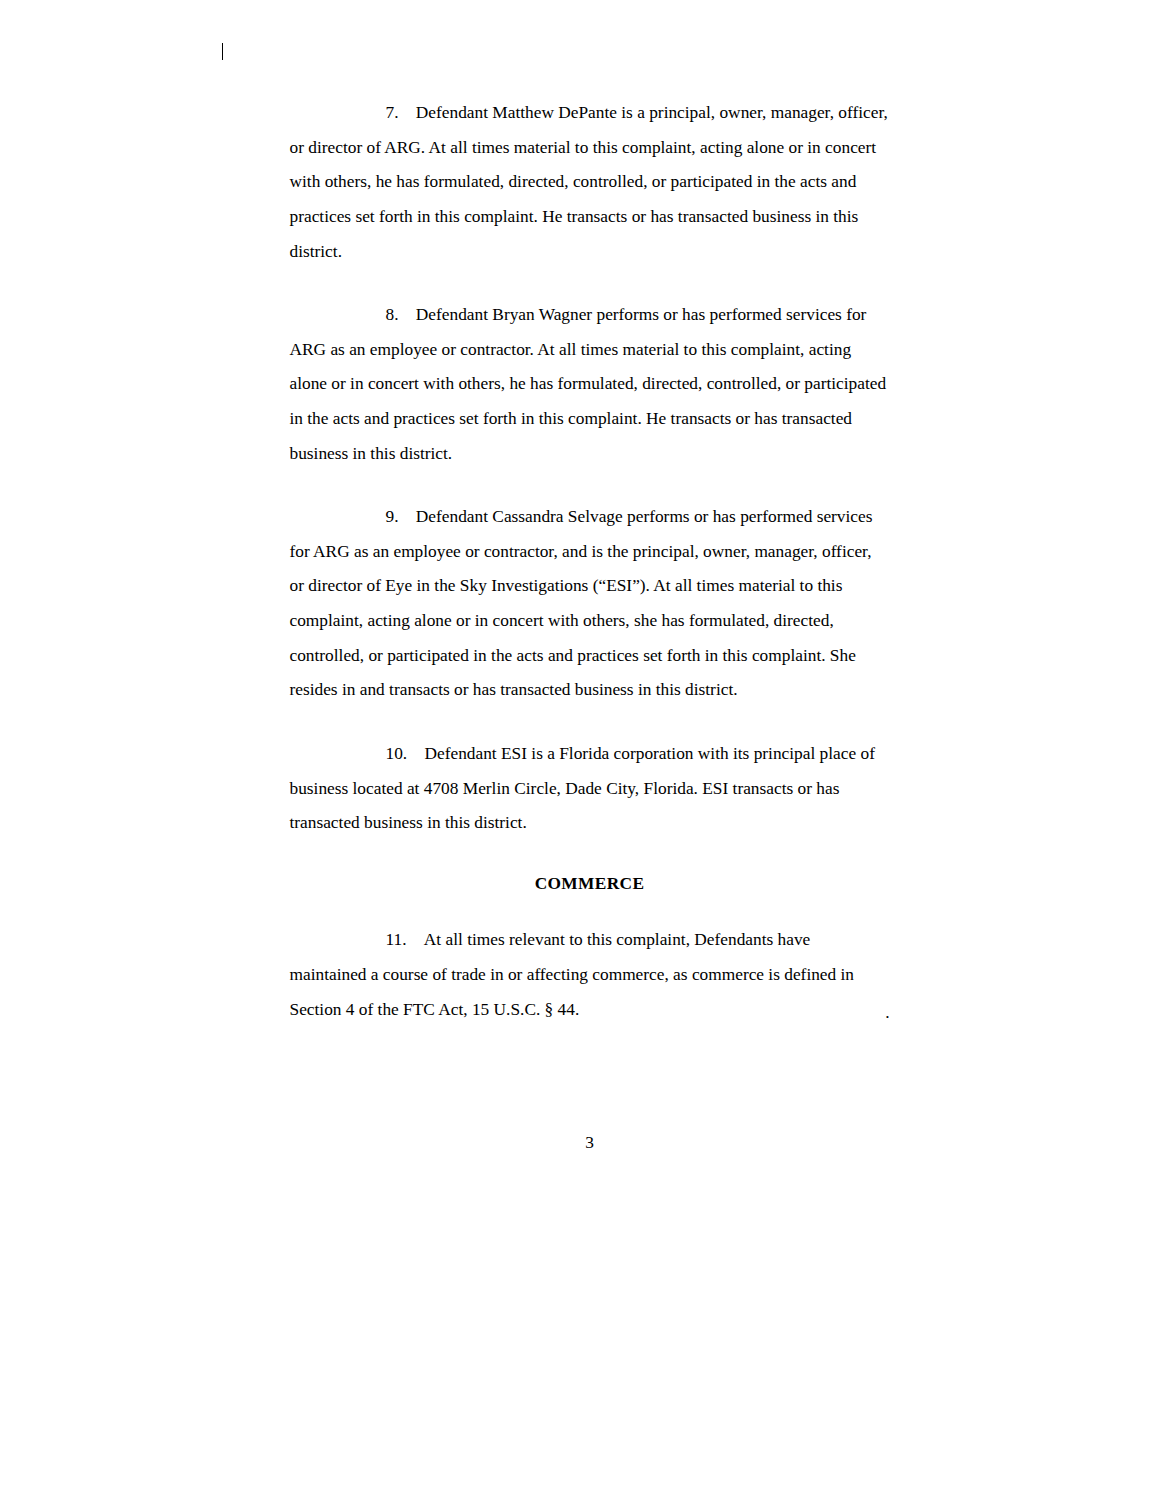7. Defendant Matthew DePante is a principal, owner, manager, officer, or director of ARG. At all times material to this complaint, acting alone or in concert with others, he has formulated, directed, controlled, or participated in the acts and practices set forth in this complaint. He transacts or has transacted business in this district.
8. Defendant Bryan Wagner performs or has performed services for ARG as an employee or contractor. At all times material to this complaint, acting alone or in concert with others, he has formulated, directed, controlled, or participated in the acts and practices set forth in this complaint. He transacts or has transacted business in this district.
9. Defendant Cassandra Selvage performs or has performed services for ARG as an employee or contractor, and is the principal, owner, manager, officer, or director of Eye in the Sky Investigations (“ESI”). At all times material to this complaint, acting alone or in concert with others, she has formulated, directed, controlled, or participated in the acts and practices set forth in this complaint. She resides in and transacts or has transacted business in this district.
10. Defendant ESI is a Florida corporation with its principal place of business located at 4708 Merlin Circle, Dade City, Florida. ESI transacts or has transacted business in this district.
COMMERCE
11. At all times relevant to this complaint, Defendants have maintained a course of trade in or affecting commerce, as commerce is defined in Section 4 of the FTC Act, 15 U.S.C. § 44.
.
3